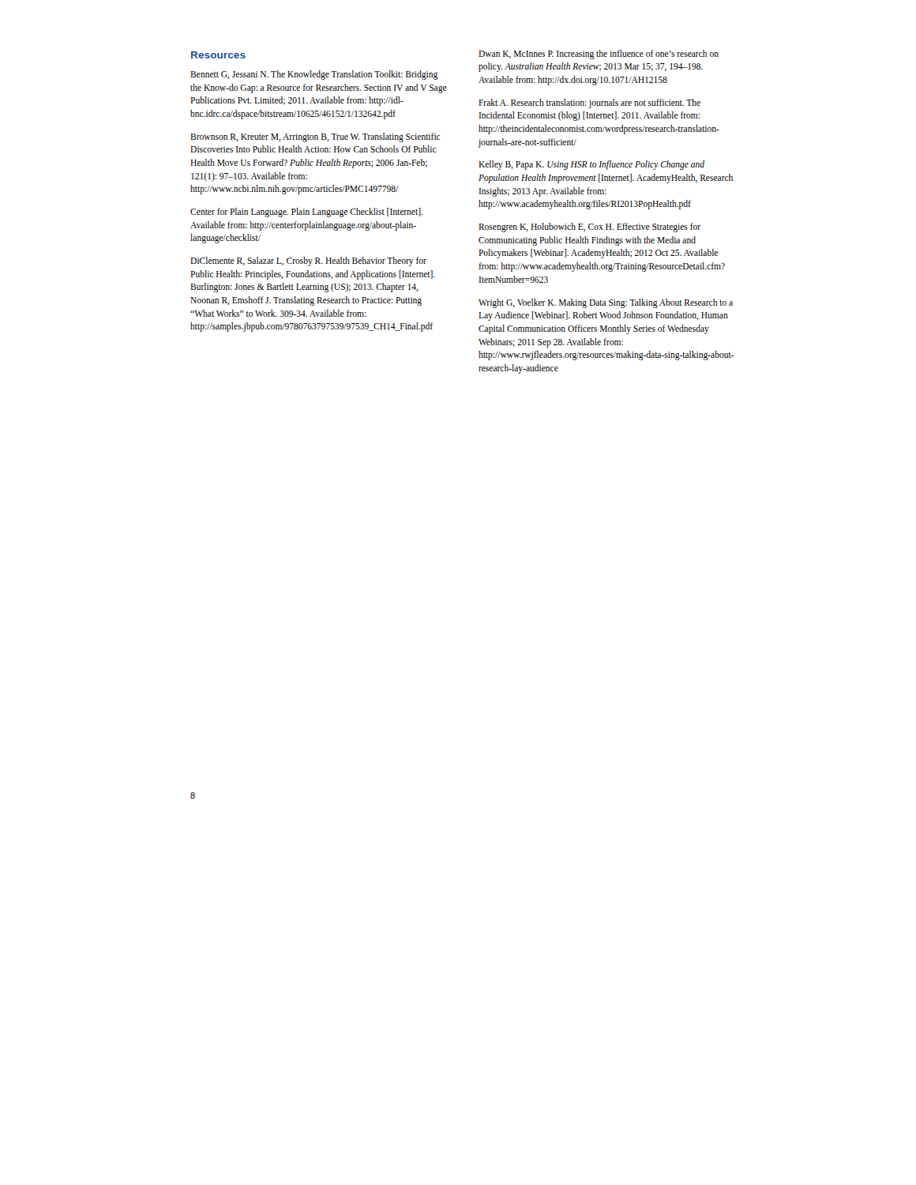Resources
Bennett G, Jessani N. The Knowledge Translation Toolkit: Bridging the Know-do Gap: a Resource for Researchers. Section IV and V Sage Publications Pvt. Limited; 2011. Available from: http://idl-bnc.idrc.ca/dspace/bitstream/10625/46152/1/132642.pdf
Brownson R, Kreuter M, Arrington B, True W. Translating Scientific Discoveries Into Public Health Action: How Can Schools Of Public Health Move Us Forward? Public Health Reports; 2006 Jan-Feb; 121(1): 97–103. Available from: http://www.ncbi.nlm.nih.gov/pmc/articles/PMC1497798/
Center for Plain Language. Plain Language Checklist [Internet]. Available from: http://centerforplainlanguage.org/about-plain-language/checklist/
DiClemente R, Salazar L, Crosby R. Health Behavior Theory for Public Health: Principles, Foundations, and Applications [Internet]. Burlington: Jones & Bartlett Learning (US); 2013. Chapter 14, Noonan R, Emshoff J. Translating Research to Practice: Putting “What Works” to Work. 309-34. Available from: http://samples.jbpub.com/9780763797539/97539_CH14_Final.pdf
Dwan K, McInnes P. Increasing the influence of one’s research on policy. Australian Health Review; 2013 Mar 15; 37, 194–198. Available from: http://dx.doi.org/10.1071/AH12158
Frakt A. Research translation: journals are not sufficient. The Incidental Economist (blog) [Internet]. 2011. Available from: http://theincidentaleconomist.com/wordpress/research-translation-journals-are-not-sufficient/
Kelley B, Papa K. Using HSR to Influence Policy Change and Population Health Improvement [Internet]. AcademyHealth, Research Insights; 2013 Apr. Available from: http://www.academyhealth.org/files/RI2013PopHealth.pdf
Rosengren K, Holubowich E, Cox H. Effective Strategies for Communicating Public Health Findings with the Media and Policymakers [Webinar]. AcademyHealth; 2012 Oct 25. Available from: http://www.academyhealth.org/Training/ResourceDetail.cfm?ItemNumber=9623
Wright G, Voelker K. Making Data Sing: Talking About Research to a Lay Audience [Webinar]. Robert Wood Johnson Foundation, Human Capital Communication Officers Monthly Series of Wednesday Webinars; 2011 Sep 28. Available from: http://www.rwjfleaders.org/resources/making-data-sing-talking-about-research-lay-audience
8